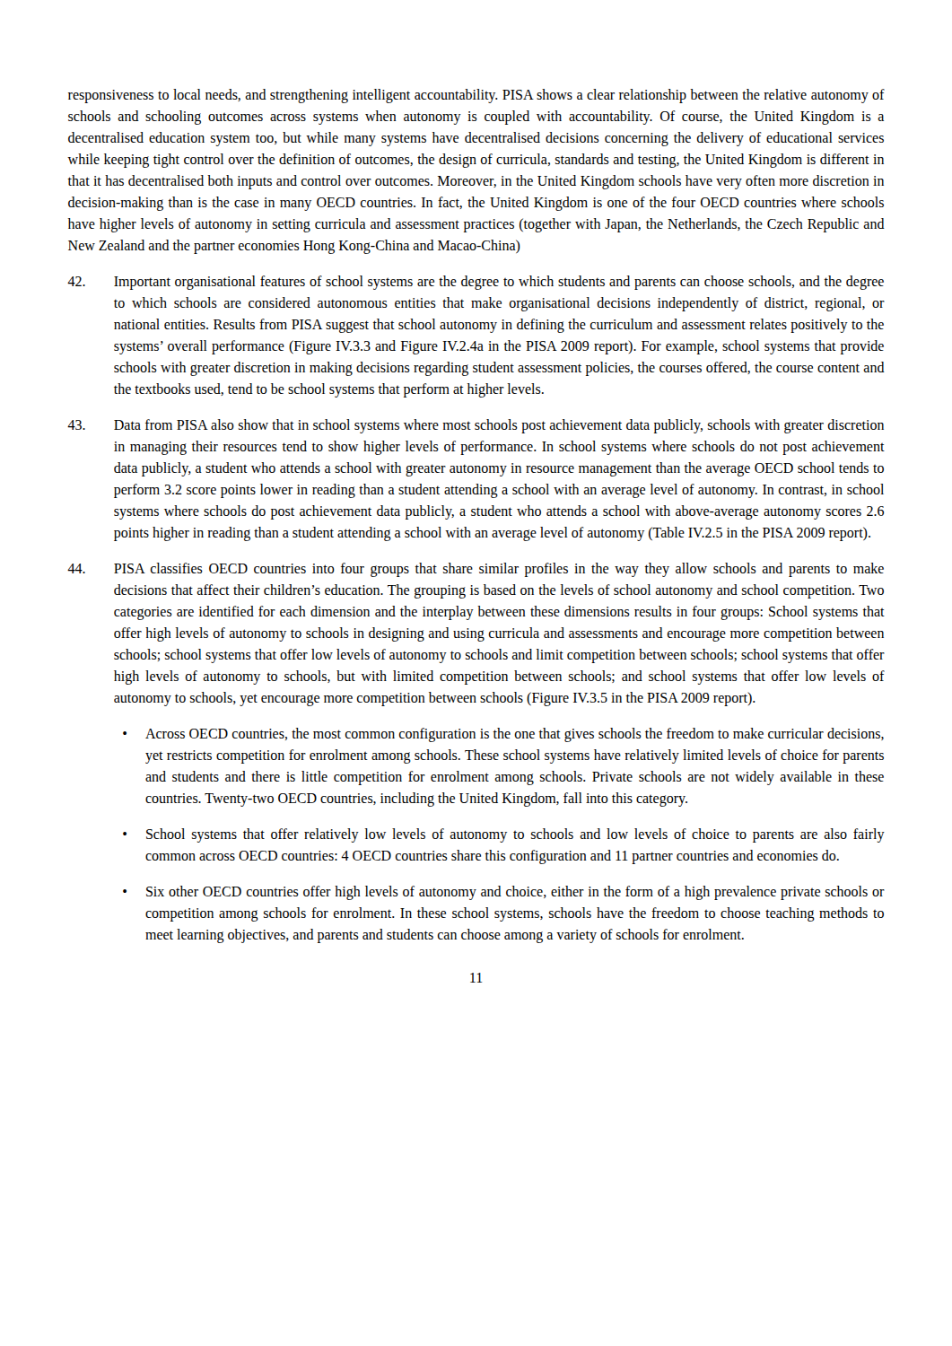responsiveness to local needs, and strengthening intelligent accountability. PISA shows a clear relationship between the relative autonomy of schools and schooling outcomes across systems when autonomy is coupled with accountability. Of course, the United Kingdom is a decentralised education system too, but while many systems have decentralised decisions concerning the delivery of educational services while keeping tight control over the definition of outcomes, the design of curricula, standards and testing, the United Kingdom is different in that it has decentralised both inputs and control over outcomes. Moreover, in the United Kingdom schools have very often more discretion in decision-making than is the case in many OECD countries. In fact, the United Kingdom is one of the four OECD countries where schools have higher levels of autonomy in setting curricula and assessment practices (together with Japan, the Netherlands, the Czech Republic and New Zealand and the partner economies Hong Kong-China and Macao-China)
42.
Important organisational features of school systems are the degree to which students and parents can choose schools, and the degree to which schools are considered autonomous entities that make organisational decisions independently of district, regional, or national entities. Results from PISA suggest that school autonomy in defining the curriculum and assessment relates positively to the systems’ overall performance (Figure IV.3.3 and Figure IV.2.4a in the PISA 2009 report). For example, school systems that provide schools with greater discretion in making decisions regarding student assessment policies, the courses offered, the course content and the textbooks used, tend to be school systems that perform at higher levels.
43.
Data from PISA also show that in school systems where most schools post achievement data publicly, schools with greater discretion in managing their resources tend to show higher levels of performance. In school systems where schools do not post achievement data publicly, a student who attends a school with greater autonomy in resource management than the average OECD school tends to perform 3.2 score points lower in reading than a student attending a school with an average level of autonomy. In contrast, in school systems where schools do post achievement data publicly, a student who attends a school with above-average autonomy scores 2.6 points higher in reading than a student attending a school with an average level of autonomy (Table IV.2.5 in the PISA 2009 report).
44.
PISA classifies OECD countries into four groups that share similar profiles in the way they allow schools and parents to make decisions that affect their children’s education. The grouping is based on the levels of school autonomy and school competition. Two categories are identified for each dimension and the interplay between these dimensions results in four groups: School systems that offer high levels of autonomy to schools in designing and using curricula and assessments and encourage more competition between schools; school systems that offer low levels of autonomy to schools and limit competition between schools; school systems that offer high levels of autonomy to schools, but with limited competition between schools; and school systems that offer low levels of autonomy to schools, yet encourage more competition between schools (Figure IV.3.5 in the PISA 2009 report).
Across OECD countries, the most common configuration is the one that gives schools the freedom to make curricular decisions, yet restricts competition for enrolment among schools. These school systems have relatively limited levels of choice for parents and students and there is little competition for enrolment among schools. Private schools are not widely available in these countries. Twenty-two OECD countries, including the United Kingdom, fall into this category.
School systems that offer relatively low levels of autonomy to schools and low levels of choice to parents are also fairly common across OECD countries: 4 OECD countries share this configuration and 11 partner countries and economies do.
Six other OECD countries offer high levels of autonomy and choice, either in the form of a high prevalence private schools or competition among schools for enrolment. In these school systems, schools have the freedom to choose teaching methods to meet learning objectives, and parents and students can choose among a variety of schools for enrolment.
11